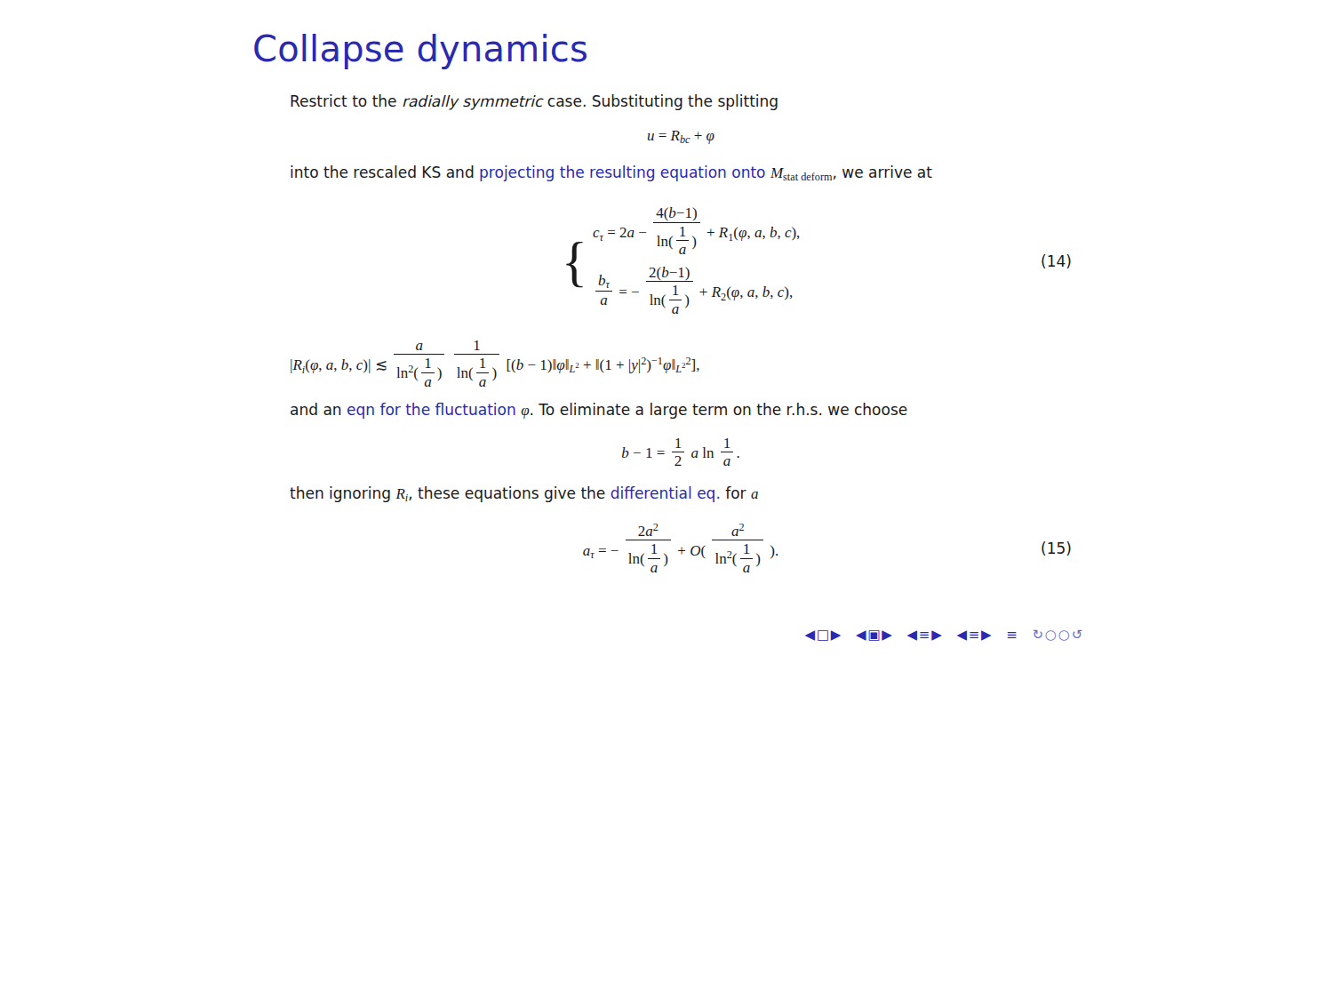Collapse dynamics
Restrict to the radially symmetric case. Substituting the splitting
u = Rbc + φ
into the rescaled KS and projecting the resulting equation onto Mstat deform, we arrive at
{
cτ = 2a − 4(b−1) ln(1 a) + R 1(φ, a, b, c),
bτ a = − 2(b−1) ln(1 a) + R 2(φ, a, b, c),
(14)
|Ri(φ, a, b, c)| ≲ a ln2(1 a) 1 ln(1 a) [(b − 1)‖φ‖L 2 + ‖(1 + |y|2)−1 φ‖L 22],
and an eqn for the fluctuation φ. To eliminate a large term on the r.h.s. we choose
b − 1 = 12 a ln 1 a.
then ignoring Ri, these equations give the differential eq. for a
aτ = − 2a 2 ln(1 a) + O( a 2 ln2(1 a) ). (15)
◀□▶ ◀▣▶ ◀≡▶ ◀≡▶ ≡ ↻○○↺